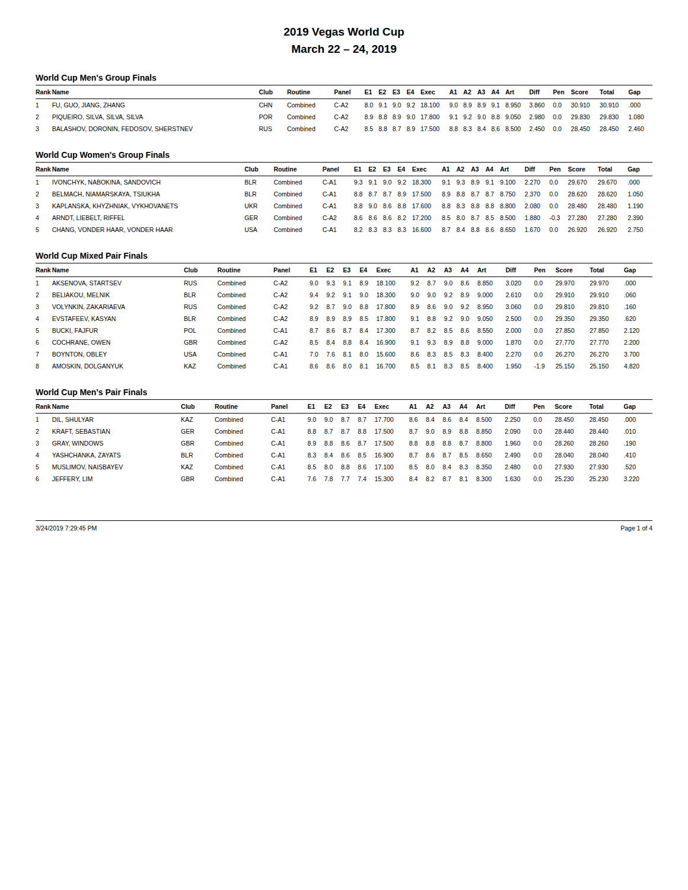2019 Vegas World CupMarch 22 – 24, 2019
World Cup Men's Group Finals
| Rank | Name | Club | Routine | Panel | E1 | E2 | E3 | E4 | Exec | A1 | A2 | A3 | A4 | Art | Diff | Pen | Score | Total | Gap |
| --- | --- | --- | --- | --- | --- | --- | --- | --- | --- | --- | --- | --- | --- | --- | --- | --- | --- | --- | --- |
| 1 | FU, GUO, JIANG, ZHANG | CHN | Combined | C-A2 | 8.0 | 9.1 | 9.0 | 9.2 | 18.100 | 9.0 | 8.9 | 8.9 | 9.1 | 8.950 | 3.860 | 0.0 | 30.910 | 30.910 | .000 |
| 2 | PIQUEIRO, SILVA, SILVA, SILVA | POR | Combined | C-A2 | 8.9 | 8.8 | 8.9 | 9.0 | 17.800 | 9.1 | 9.2 | 9.0 | 8.8 | 9.050 | 2.980 | 0.0 | 29.830 | 29.830 | 1.080 |
| 3 | BALASHOV, DORONIN, FEDOSOV, SHERSTNEV | RUS | Combined | C-A2 | 8.5 | 8.8 | 8.7 | 8.9 | 17.500 | 8.8 | 8.3 | 8.4 | 8.6 | 8.500 | 2.450 | 0.0 | 28.450 | 28.450 | 2.460 |
World Cup Women's Group Finals
| Rank | Name | Club | Routine | Panel | E1 | E2 | E3 | E4 | Exec | A1 | A2 | A3 | A4 | Art | Diff | Pen | Score | Total | Gap |
| --- | --- | --- | --- | --- | --- | --- | --- | --- | --- | --- | --- | --- | --- | --- | --- | --- | --- | --- | --- |
| 1 | IVONCHYK, NABOKINA, SANDOVICH | BLR | Combined | C-A1 | 9.3 | 9.1 | 9.0 | 9.2 | 18.300 | 9.1 | 9.3 | 8.9 | 9.1 | 9.100 | 2.270 | 0.0 | 29.670 | 29.670 | .000 |
| 2 | BELMACH, NIAMARSKAYA, TSIUKHA | BLR | Combined | C-A1 | 8.8 | 8.7 | 8.7 | 8.9 | 17.500 | 8.9 | 8.8 | 8.7 | 8.7 | 8.750 | 2.370 | 0.0 | 28.620 | 28.620 | 1.050 |
| 3 | KAPLANSKA, KHYZHNIAK, VYKHOVANETS | UKR | Combined | C-A1 | 8.8 | 9.0 | 8.6 | 8.8 | 17.600 | 8.8 | 8.3 | 8.8 | 8.8 | 8.800 | 2.080 | 0.0 | 28.480 | 28.480 | 1.190 |
| 4 | ARNDT, LIEBELT, RIFFEL | GER | Combined | C-A2 | 8.6 | 8.6 | 8.6 | 8.2 | 17.200 | 8.5 | 8.0 | 8.7 | 8.5 | 8.500 | 1.880 | -0.3 | 27.280 | 27.280 | 2.390 |
| 5 | CHANG, VONDER HAAR, VONDER HAAR | USA | Combined | C-A1 | 8.2 | 8.3 | 8.3 | 8.3 | 16.600 | 8.7 | 8.4 | 8.8 | 8.6 | 8.650 | 1.670 | 0.0 | 26.920 | 26.920 | 2.750 |
World Cup Mixed Pair Finals
| Rank | Name | Club | Routine | Panel | E1 | E2 | E3 | E4 | Exec | A1 | A2 | A3 | A4 | Art | Diff | Pen | Score | Total | Gap |
| --- | --- | --- | --- | --- | --- | --- | --- | --- | --- | --- | --- | --- | --- | --- | --- | --- | --- | --- | --- |
| 1 | AKSENOVA, STARTSEV | RUS | Combined | C-A2 | 9.0 | 9.3 | 9.1 | 8.9 | 18.100 | 9.2 | 8.7 | 9.0 | 8.6 | 8.850 | 3.020 | 0.0 | 29.970 | 29.970 | .000 |
| 2 | BELIAKOU, MELNIK | BLR | Combined | C-A2 | 9.4 | 9.2 | 9.1 | 9.0 | 18.300 | 9.0 | 9.0 | 9.2 | 8.9 | 9.000 | 2.610 | 0.0 | 29.910 | 29.910 | .060 |
| 3 | VOLYNKIN, ZAKARIAEVA | RUS | Combined | C-A2 | 9.2 | 8.7 | 9.0 | 8.8 | 17.800 | 8.9 | 8.6 | 9.0 | 9.2 | 8.950 | 3.060 | 0.0 | 29.810 | 29.810 | .160 |
| 4 | EVSTAFEEV, KASYAN | BLR | Combined | C-A2 | 8.9 | 8.9 | 8.9 | 8.5 | 17.800 | 9.1 | 8.8 | 9.2 | 9.0 | 9.050 | 2.500 | 0.0 | 29.350 | 29.350 | .620 |
| 5 | BUCKI, FAJFUR | POL | Combined | C-A1 | 8.7 | 8.6 | 8.7 | 8.4 | 17.300 | 8.7 | 8.2 | 8.5 | 8.6 | 8.550 | 2.000 | 0.0 | 27.850 | 27.850 | 2.120 |
| 6 | COCHRANE, OWEN | GBR | Combined | C-A2 | 8.5 | 8.4 | 8.8 | 8.4 | 16.900 | 9.1 | 9.3 | 8.9 | 8.8 | 9.000 | 1.870 | 0.0 | 27.770 | 27.770 | 2.200 |
| 7 | BOYNTON, OBLEY | USA | Combined | C-A1 | 7.0 | 7.6 | 8.1 | 8.0 | 15.600 | 8.6 | 8.3 | 8.5 | 8.3 | 8.400 | 2.270 | 0.0 | 26.270 | 26.270 | 3.700 |
| 8 | AMOSKIN, DOLGANYUK | KAZ | Combined | C-A1 | 8.6 | 8.6 | 8.0 | 8.1 | 16.700 | 8.5 | 8.1 | 8.3 | 8.5 | 8.400 | 1.950 | -1.9 | 25.150 | 25.150 | 4.820 |
World Cup Men's Pair Finals
| Rank | Name | Club | Routine | Panel | E1 | E2 | E3 | E4 | Exec | A1 | A2 | A3 | A4 | Art | Diff | Pen | Score | Total | Gap |
| --- | --- | --- | --- | --- | --- | --- | --- | --- | --- | --- | --- | --- | --- | --- | --- | --- | --- | --- | --- |
| 1 | DIL, SHULYAR | KAZ | Combined | C-A1 | 9.0 | 9.0 | 8.7 | 8.7 | 17.700 | 8.6 | 8.4 | 8.6 | 8.4 | 8.500 | 2.250 | 0.0 | 28.450 | 28.450 | .000 |
| 2 | KRAFT, SEBASTIAN | GER | Combined | C-A1 | 8.8 | 8.7 | 8.7 | 8.8 | 17.500 | 8.7 | 9.0 | 8.9 | 8.8 | 8.850 | 2.090 | 0.0 | 28.440 | 28.440 | .010 |
| 3 | GRAY, WINDOWS | GBR | Combined | C-A1 | 8.9 | 8.8 | 8.6 | 8.7 | 17.500 | 8.8 | 8.8 | 8.8 | 8.7 | 8.800 | 1.960 | 0.0 | 28.260 | 28.260 | .190 |
| 4 | YASHCHANKA, ZAYATS | BLR | Combined | C-A1 | 8.3 | 8.4 | 8.6 | 8.5 | 16.900 | 8.7 | 8.6 | 8.7 | 8.5 | 8.650 | 2.490 | 0.0 | 28.040 | 28.040 | .410 |
| 5 | MUSLIMOV, NAISBAYEV | KAZ | Combined | C-A1 | 8.5 | 8.0 | 8.8 | 8.6 | 17.100 | 8.5 | 8.0 | 8.4 | 8.3 | 8.350 | 2.480 | 0.0 | 27.930 | 27.930 | .520 |
| 6 | JEFFERY, LIM | GBR | Combined | C-A1 | 7.6 | 7.8 | 7.7 | 7.4 | 15.300 | 8.4 | 8.2 | 8.7 | 8.1 | 8.300 | 1.630 | 0.0 | 25.230 | 25.230 | 3.220 |
3/24/2019 7:29:45 PM Page 1 of 4